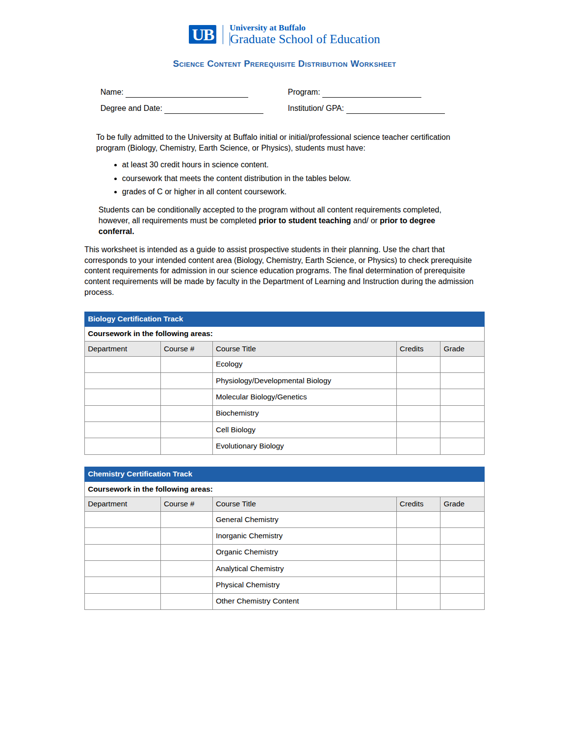UB University at Buffalo Graduate School of Education
Science Content Prerequisite Distribution Worksheet
| Name: | Program: |
| Degree and Date: | Institution/ GPA: |
To be fully admitted to the University at Buffalo initial or initial/professional science teacher certification program (Biology, Chemistry, Earth Science, or Physics), students must have:
at least 30 credit hours in science content.
coursework that meets the content distribution in the tables below.
grades of C or higher in all content coursework.
Students can be conditionally accepted to the program without all content requirements completed, however, all requirements must be completed prior to student teaching and/ or prior to degree conferral.
This worksheet is intended as a guide to assist prospective students in their planning. Use the chart that corresponds to your intended content area (Biology, Chemistry, Earth Science, or Physics) to check prerequisite content requirements for admission in our science education programs. The final determination of prerequisite content requirements will be made by faculty in the Department of Learning and Instruction during the admission process.
| Biology Certification Track |
| --- |
| Coursework in the following areas: |
| Department | Course # | Course Title | Credits | Grade |
| | | Ecology | | |
| | | Physiology/Developmental Biology | | |
| | | Molecular Biology/Genetics | | |
| | | Biochemistry | | |
| | | Cell Biology | | |
| | | Evolutionary Biology | | |
| Chemistry Certification Track |
| --- |
| Coursework in the following areas: |
| Department | Course # | Course Title | Credits | Grade |
| | | General Chemistry | | |
| | | Inorganic Chemistry | | |
| | | Organic Chemistry | | |
| | | Analytical Chemistry | | |
| | | Physical Chemistry | | |
| | | Other Chemistry Content | | |